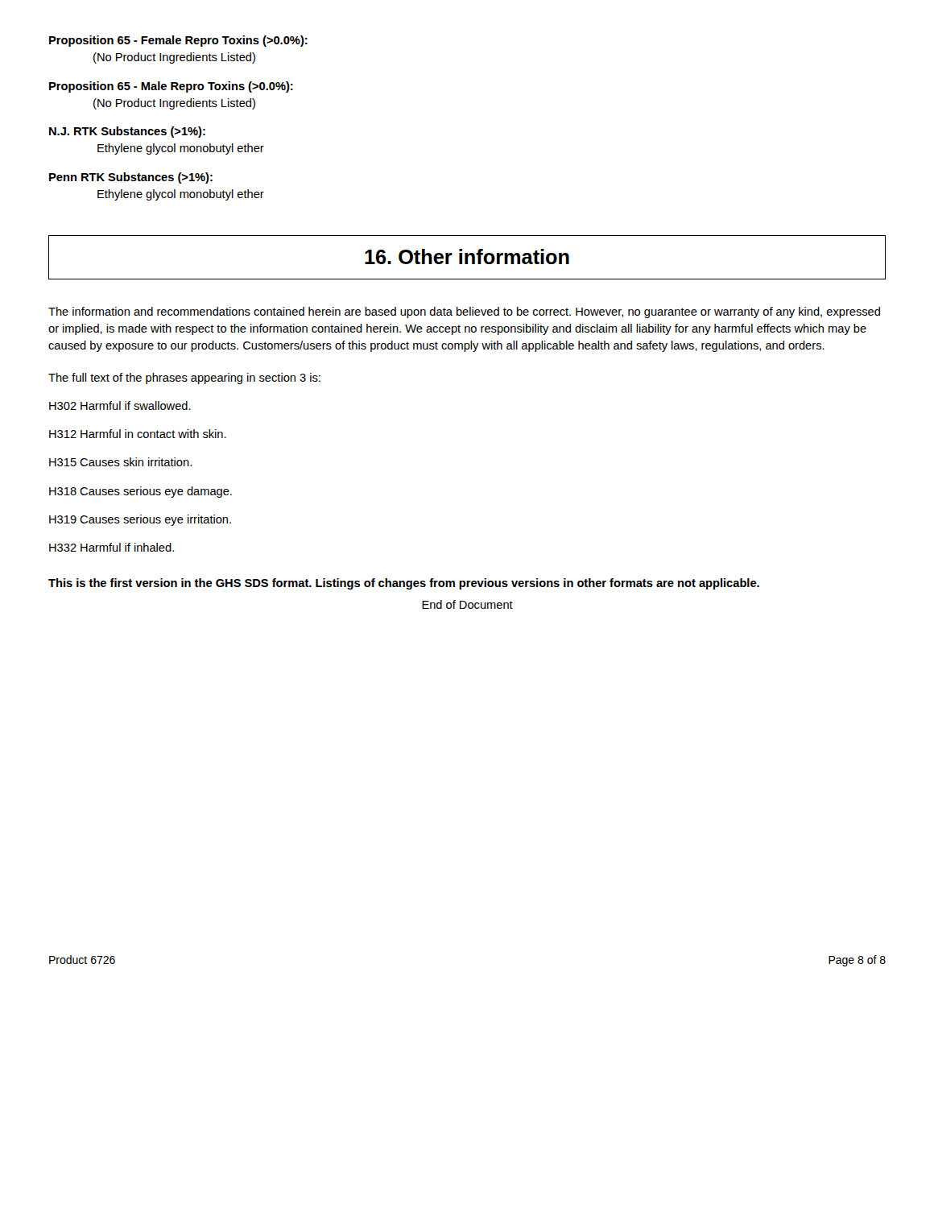Proposition 65 - Female Repro Toxins (>0.0%):
(No Product Ingredients Listed)
Proposition 65 - Male Repro Toxins (>0.0%):
(No Product Ingredients Listed)
N.J. RTK Substances (>1%):
Ethylene glycol monobutyl ether
Penn RTK Substances (>1%):
Ethylene glycol monobutyl ether
16. Other information
The information and recommendations contained herein are based upon data believed to be correct. However, no guarantee or warranty of any kind, expressed or implied, is made with respect to the information contained herein. We accept no responsibility and disclaim all liability for any harmful effects which may be caused by exposure to our products. Customers/users of this product must comply with all applicable health and safety laws, regulations, and orders.
The full text of the phrases appearing in section 3 is:
H302 Harmful if swallowed.
H312 Harmful in contact with skin.
H315 Causes skin irritation.
H318 Causes serious eye damage.
H319 Causes serious eye irritation.
H332 Harmful if inhaled.
This is the first version in the GHS SDS format. Listings of changes from previous versions in other formats are not applicable.
End of Document
Product 6726 Page 8 of 8